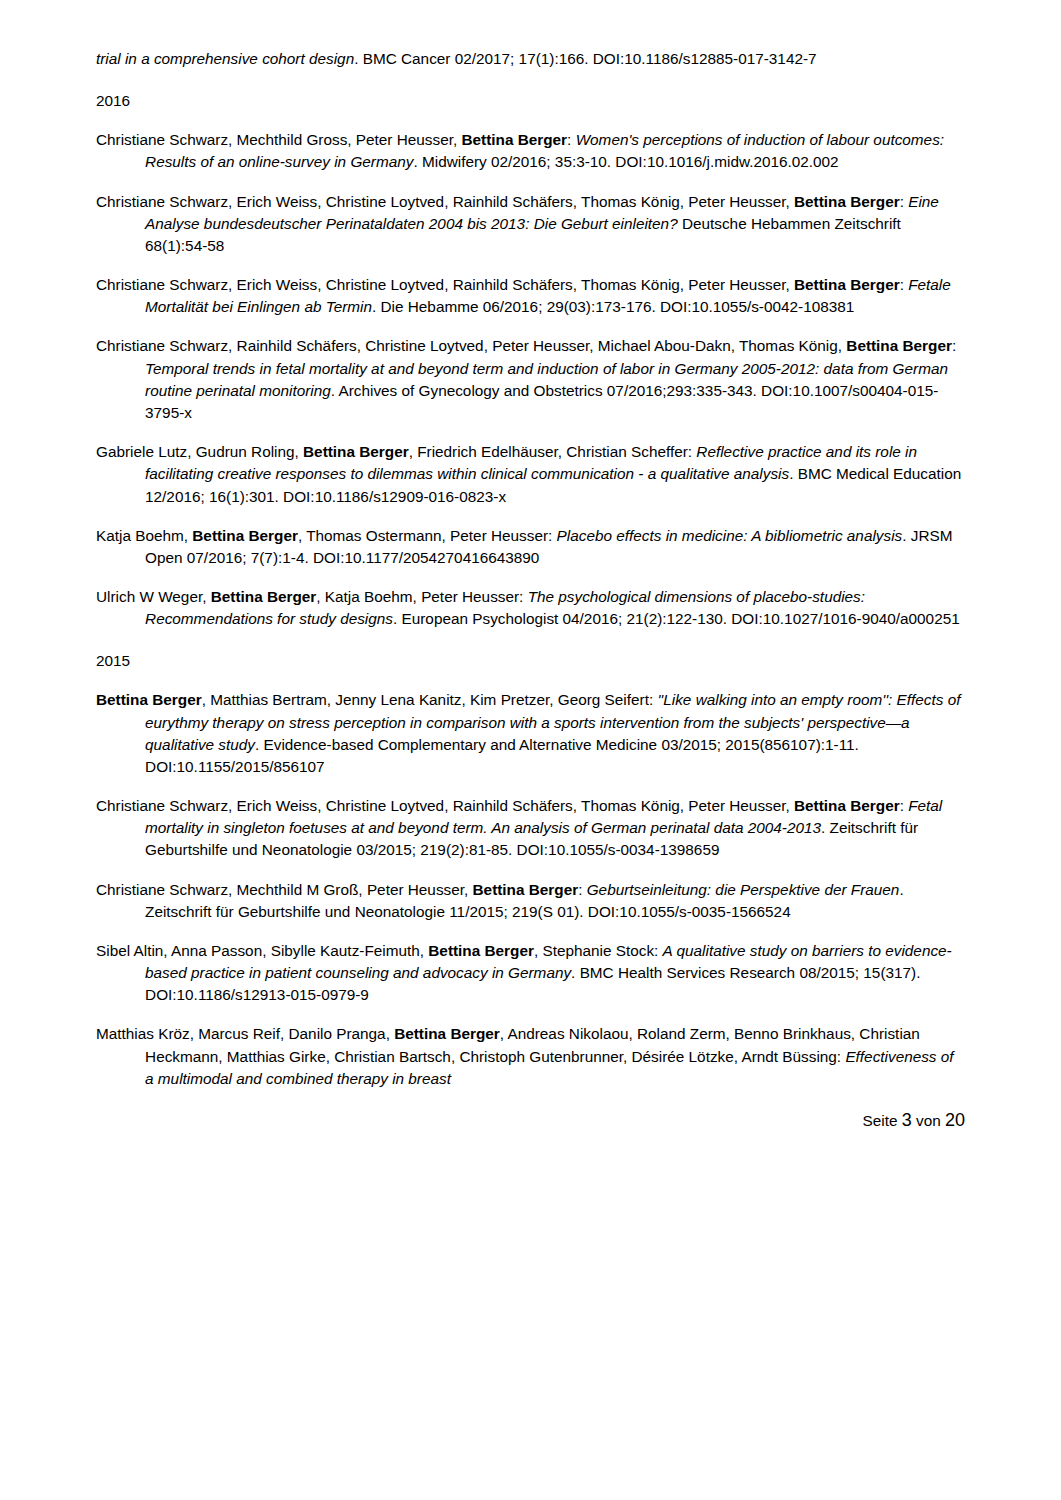trial in a comprehensive cohort design. BMC Cancer 02/2017; 17(1):166. DOI:10.1186/s12885-017-3142-7
2016
Christiane Schwarz, Mechthild Gross, Peter Heusser, Bettina Berger: Women's perceptions of induction of labour outcomes: Results of an online-survey in Germany. Midwifery 02/2016; 35:3-10. DOI:10.1016/j.midw.2016.02.002
Christiane Schwarz, Erich Weiss, Christine Loytved, Rainhild Schäfers, Thomas König, Peter Heusser, Bettina Berger: Eine Analyse bundesdeutscher Perinataldaten 2004 bis 2013: Die Geburt einleiten? Deutsche Hebammen Zeitschrift 68(1):54-58
Christiane Schwarz, Erich Weiss, Christine Loytved, Rainhild Schäfers, Thomas König, Peter Heusser, Bettina Berger: Fetale Mortalität bei Einlingen ab Termin. Die Hebamme 06/2016; 29(03):173-176. DOI:10.1055/s-0042-108381
Christiane Schwarz, Rainhild Schäfers, Christine Loytved, Peter Heusser, Michael Abou-Dakn, Thomas König, Bettina Berger: Temporal trends in fetal mortality at and beyond term and induction of labor in Germany 2005-2012: data from German routine perinatal monitoring. Archives of Gynecology and Obstetrics 07/2016;293:335-343. DOI:10.1007/s00404-015-3795-x
Gabriele Lutz, Gudrun Roling, Bettina Berger, Friedrich Edelhäuser, Christian Scheffer: Reflective practice and its role in facilitating creative responses to dilemmas within clinical communication - a qualitative analysis. BMC Medical Education 12/2016; 16(1):301. DOI:10.1186/s12909-016-0823-x
Katja Boehm, Bettina Berger, Thomas Ostermann, Peter Heusser: Placebo effects in medicine: A bibliometric analysis. JRSM Open 07/2016; 7(7):1-4. DOI:10.1177/2054270416643890
Ulrich W Weger, Bettina Berger, Katja Boehm, Peter Heusser: The psychological dimensions of placebo-studies: Recommendations for study designs. European Psychologist 04/2016; 21(2):122-130. DOI:10.1027/1016-9040/a000251
2015
Bettina Berger, Matthias Bertram, Jenny Lena Kanitz, Kim Pretzer, Georg Seifert: ''Like walking into an empty room'': Effects of eurythmy therapy on stress perception in comparison with a sports intervention from the subjects' perspective—a qualitative study. Evidence-based Complementary and Alternative Medicine 03/2015; 2015(856107):1-11. DOI:10.1155/2015/856107
Christiane Schwarz, Erich Weiss, Christine Loytved, Rainhild Schäfers, Thomas König, Peter Heusser, Bettina Berger: Fetal mortality in singleton foetuses at and beyond term. An analysis of German perinatal data 2004-2013. Zeitschrift für Geburtshilfe und Neonatologie 03/2015; 219(2):81-85. DOI:10.1055/s-0034-1398659
Christiane Schwarz, Mechthild M Groß, Peter Heusser, Bettina Berger: Geburtseinleitung: die Perspektive der Frauen. Zeitschrift für Geburtshilfe und Neonatologie 11/2015; 219(S 01). DOI:10.1055/s-0035-1566524
Sibel Altin, Anna Passon, Sibylle Kautz-Feimuth, Bettina Berger, Stephanie Stock: A qualitative study on barriers to evidence-based practice in patient counseling and advocacy in Germany. BMC Health Services Research 08/2015; 15(317). DOI:10.1186/s12913-015-0979-9
Matthias Kröz, Marcus Reif, Danilo Pranga, Bettina Berger, Andreas Nikolaou, Roland Zerm, Benno Brinkhaus, Christian Heckmann, Matthias Girke, Christian Bartsch, Christoph Gutenbrunner, Désirée Lötzke, Arndt Büssing: Effectiveness of a multimodal and combined therapy in breast
Seite 3 von 20